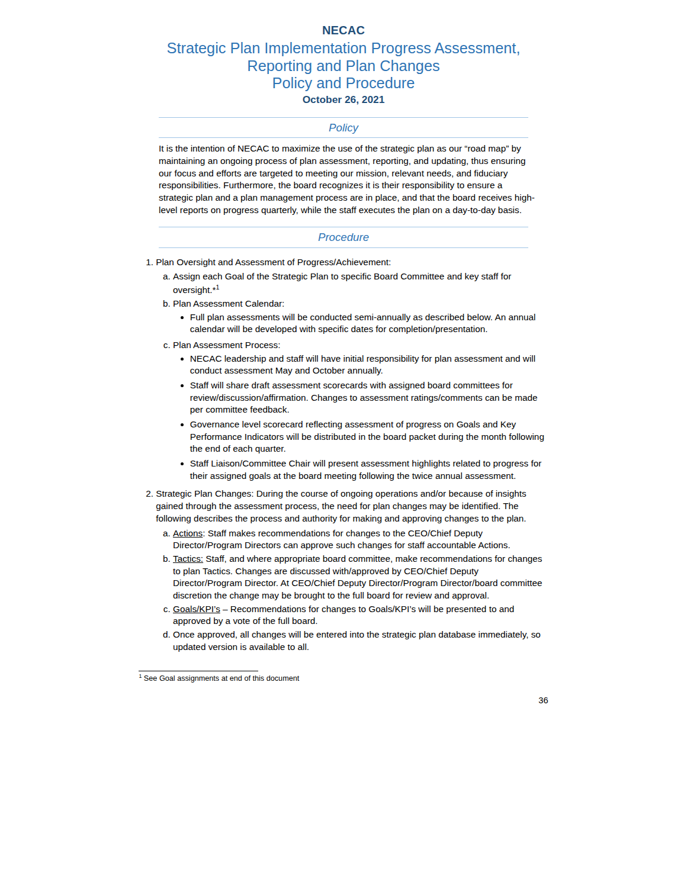NECAC
Strategic Plan Implementation Progress Assessment, Reporting and Plan Changes
Policy and Procedure
October 26, 2021
Policy
It is the intention of NECAC to maximize the use of the strategic plan as our “road map” by maintaining an ongoing process of plan assessment, reporting, and updating, thus ensuring our focus and efforts are targeted to meeting our mission, relevant needs, and fiduciary responsibilities. Furthermore, the board recognizes it is their responsibility to ensure a strategic plan and a plan management process are in place, and that the board receives high-level reports on progress quarterly, while the staff executes the plan on a day-to-day basis.
Procedure
Plan Oversight and Assessment of Progress/Achievement:
Assign each Goal of the Strategic Plan to specific Board Committee and key staff for oversight.*1
Plan Assessment Calendar:
Full plan assessments will be conducted semi-annually as described below. An annual calendar will be developed with specific dates for completion/presentation.
Plan Assessment Process:
NECAC leadership and staff will have initial responsibility for plan assessment and will conduct assessment May and October annually.
Staff will share draft assessment scorecards with assigned board committees for review/discussion/affirmation. Changes to assessment ratings/comments can be made per committee feedback.
Governance level scorecard reflecting assessment of progress on Goals and Key Performance Indicators will be distributed in the board packet during the month following the end of each quarter.
Staff Liaison/Committee Chair will present assessment highlights related to progress for their assigned goals at the board meeting following the twice annual assessment.
Strategic Plan Changes: During the course of ongoing operations and/or because of insights gained through the assessment process, the need for plan changes may be identified. The following describes the process and authority for making and approving changes to the plan.
Actions: Staff makes recommendations for changes to the CEO/Chief Deputy Director/Program Directors can approve such changes for staff accountable Actions.
Tactics: Staff, and where appropriate board committee, make recommendations for changes to plan Tactics. Changes are discussed with/approved by CEO/Chief Deputy Director/Program Director. At CEO/Chief Deputy Director/Program Director/board committee discretion the change may be brought to the full board for review and approval.
Goals/KPI’s – Recommendations for changes to Goals/KPI’s will be presented to and approved by a vote of the full board.
Once approved, all changes will be entered into the strategic plan database immediately, so updated version is available to all.
1 See Goal assignments at end of this document
36